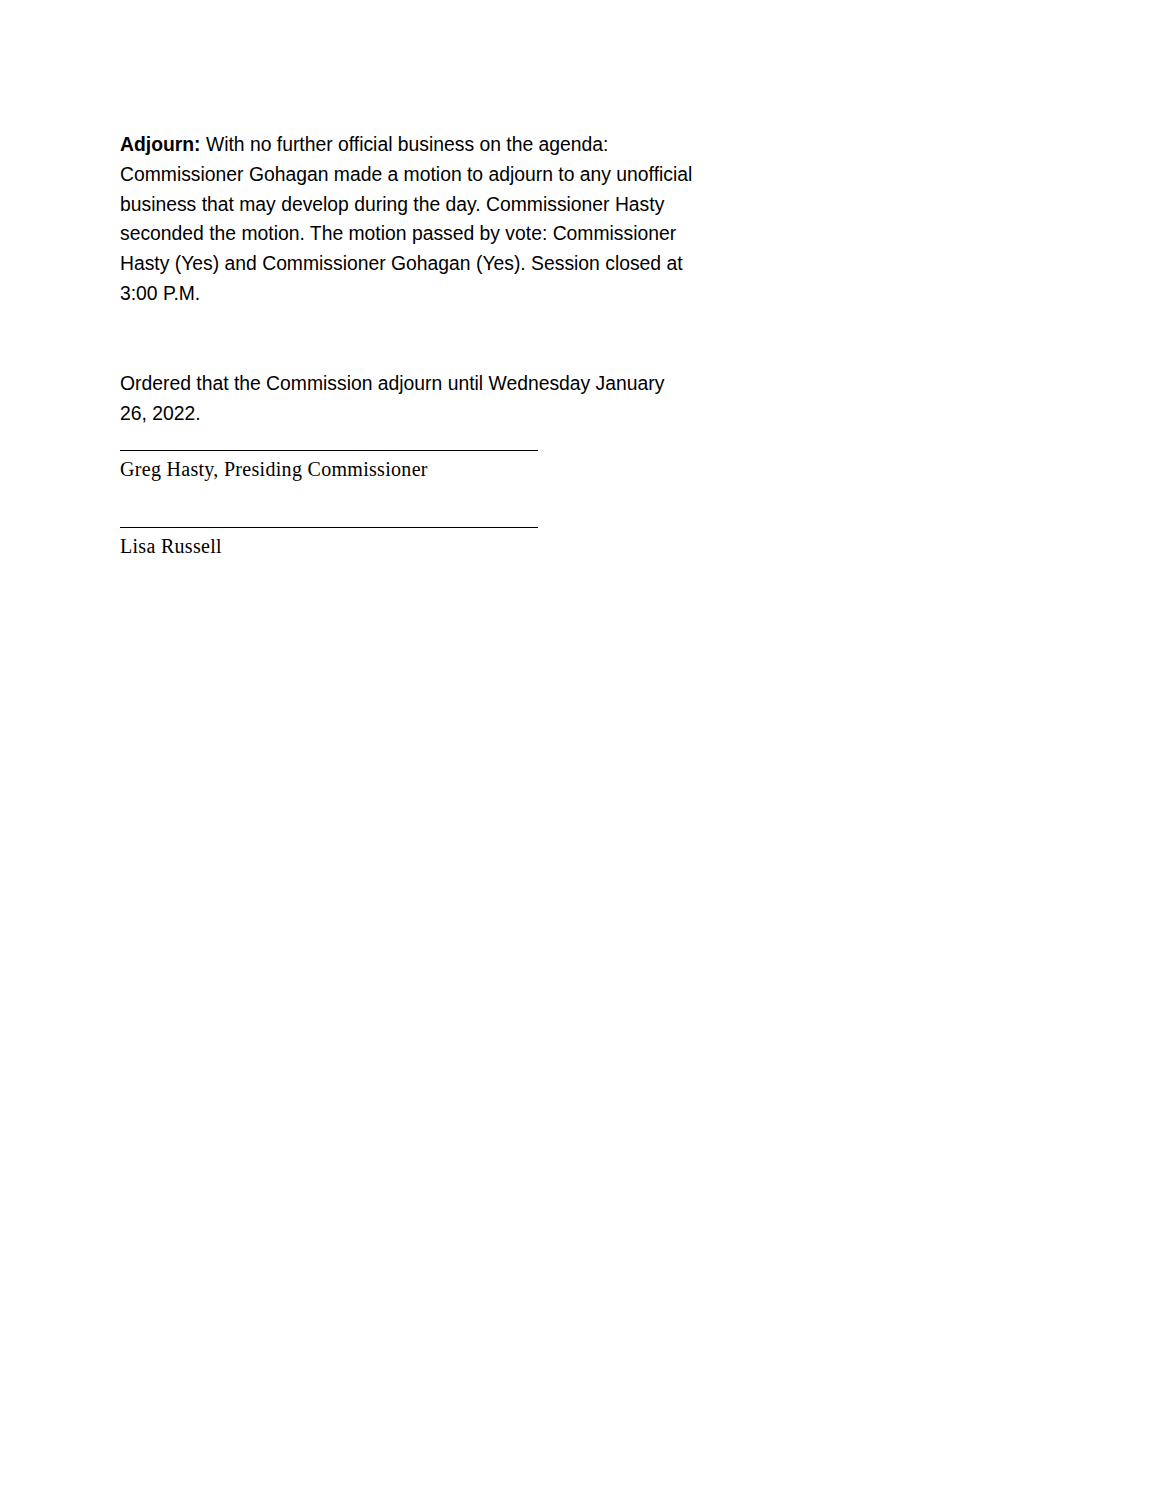Adjourn: With no further official business on the agenda: Commissioner Gohagan made a motion to adjourn to any unofficial business that may develop during the day. Commissioner Hasty seconded the motion. The motion passed by vote: Commissioner Hasty (Yes) and Commissioner Gohagan (Yes). Session closed at 3:00 P.M.
Ordered that the Commission adjourn until Wednesday January 26, 2022.
Greg Hasty, Presiding Commissioner
Lisa Russell